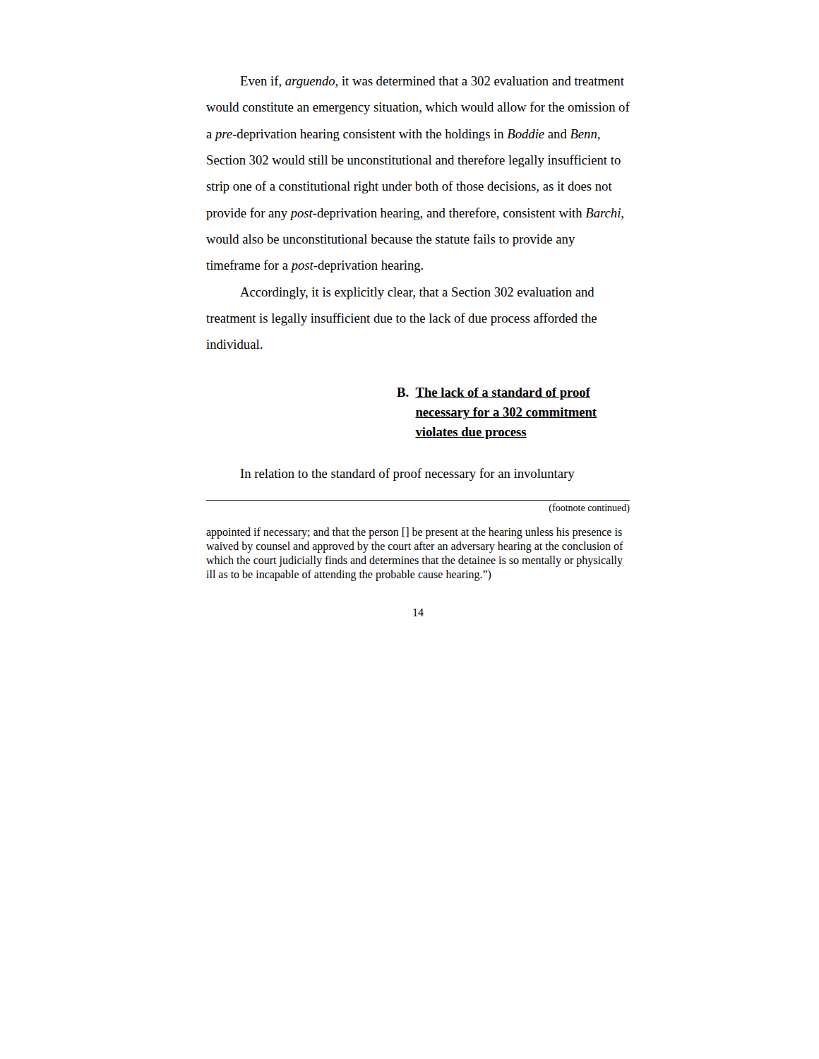Even if, arguendo, it was determined that a 302 evaluation and treatment would constitute an emergency situation, which would allow for the omission of a pre-deprivation hearing consistent with the holdings in Boddie and Benn, Section 302 would still be unconstitutional and therefore legally insufficient to strip one of a constitutional right under both of those decisions, as it does not provide for any post-deprivation hearing, and therefore, consistent with Barchi, would also be unconstitutional because the statute fails to provide any timeframe for a post-deprivation hearing.
Accordingly, it is explicitly clear, that a Section 302 evaluation and treatment is legally insufficient due to the lack of due process afforded the individual.
B. The lack of a standard of proof necessary for a 302 commitment violates due process
In relation to the standard of proof necessary for an involuntary
(footnote continued)
appointed if necessary; and that the person [] be present at the hearing unless his presence is waived by counsel and approved by the court after an adversary hearing at the conclusion of which the court judicially finds and determines that the detainee is so mentally or physically ill as to be incapable of attending the probable cause hearing.”)
14